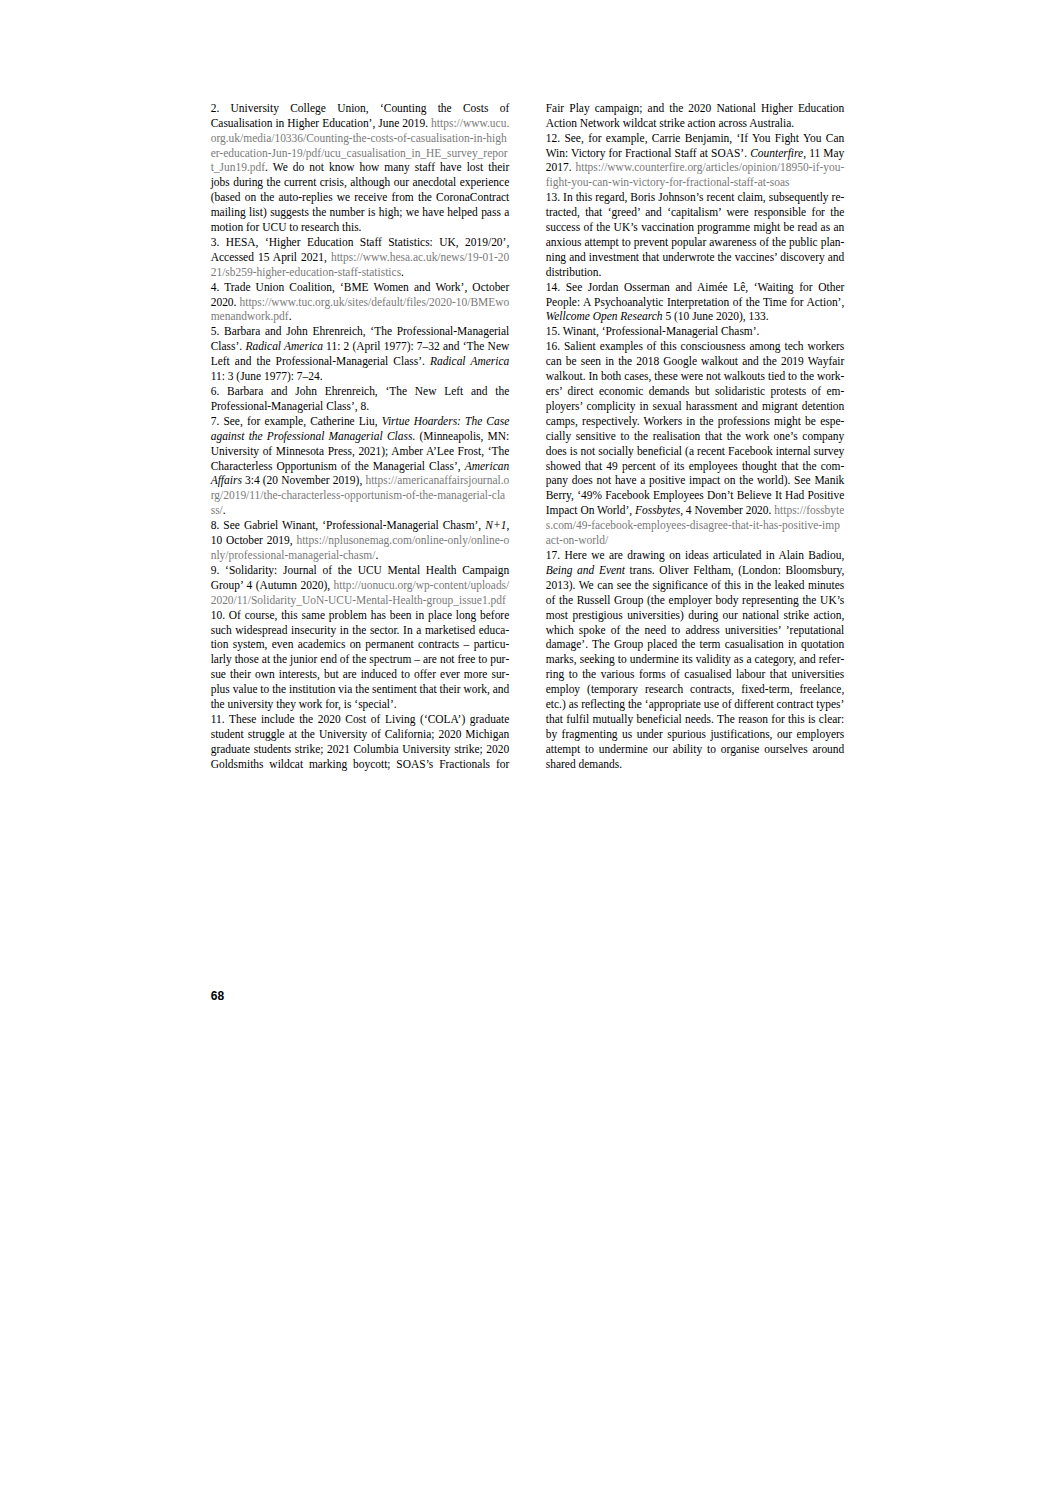2. University College Union, ‘Counting the Costs of Casualisation in Higher Education’, June 2019. https://www.ucu.org.uk/media/10336/Counting-the-costs-of-casualisation-in-higher-education-Jun-19/pdf/ucu_casualisation_in_HE_survey_report_Jun19.pdf. We do not know how many staff have lost their jobs during the current crisis, although our anecdotal experience (based on the auto-replies we receive from the CoronaContract mailing list) suggests the number is high; we have helped pass a motion for UCU to research this.
3. HESA, ‘Higher Education Staff Statistics: UK, 2019/20’, Accessed 15 April 2021, https://www.hesa.ac.uk/news/19-01-2021/sb259-higher-education-staff-statistics.
4. Trade Union Coalition, ‘BME Women and Work’, October 2020. https://www.tuc.org.uk/sites/default/files/2020-10/BMEwomenandwork.pdf.
5. Barbara and John Ehrenreich, ‘The Professional-Managerial Class’. Radical America 11: 2 (April 1977): 7–32 and ‘The New Left and the Professional-Managerial Class’. Radical America 11: 3 (June 1977): 7–24.
6. Barbara and John Ehrenreich, ‘The New Left and the Professional-Managerial Class’, 8.
7. See, for example, Catherine Liu, Virtue Hoarders: The Case against the Professional Managerial Class. (Minneapolis, MN: University of Minnesota Press, 2021); Amber A’Lee Frost, ‘The Characterless Opportunism of the Managerial Class’, American Affairs 3:4 (20 November 2019), https://americanaffairsjournal.org/2019/11/the-characterless-opportunism-of-the-managerial-class/.
8. See Gabriel Winant, ‘Professional-Managerial Chasm’, N+1, 10 October 2019, https://nplusonemag.com/online-only/online-only/professional-managerial-chasm/.
9. ‘Solidarity: Journal of the UCU Mental Health Campaign Group’ 4 (Autumn 2020), http://uonucu.org/wp-content/uploads/2020/11/Solidarity_UoN-UCU-Mental-Health-group_issue1.pdf
10. Of course, this same problem has been in place long before such widespread insecurity in the sector. In a marketised education system, even academics on permanent contracts – particularly those at the junior end of the spectrum – are not free to pursue their own interests, but are induced to offer ever more surplus value to the institution via the sentiment that their work, and the university they work for, is ‘special’.
11. These include the 2020 Cost of Living (‘COLA’) graduate student struggle at the University of California; 2020 Michigan graduate students strike; 2021 Columbia University strike; 2020 Goldsmiths wildcat marking boycott; SOAS’s Fractionals for Fair Play campaign; and the 2020 National Higher Education Action Network wildcat strike action across Australia.
12. See, for example, Carrie Benjamin, ‘If You Fight You Can Win: Victory for Fractional Staff at SOAS’. Counterfire, 11 May 2017. https://www.counterfire.org/articles/opinion/18950-if-you-fight-you-can-win-victory-for-fractional-staff-at-soas
13. In this regard, Boris Johnson’s recent claim, subsequently retracted, that ‘greed’ and ‘capitalism’ were responsible for the success of the UK’s vaccination programme might be read as an anxious attempt to prevent popular awareness of the public planning and investment that underwrote the vaccines’ discovery and distribution.
14. See Jordan Osserman and Aimée Lê, ‘Waiting for Other People: A Psychoanalytic Interpretation of the Time for Action’, Wellcome Open Research 5 (10 June 2020), 133.
15. Winant, ‘Professional-Managerial Chasm’.
16. Salient examples of this consciousness among tech workers can be seen in the 2018 Google walkout and the 2019 Wayfair walkout. In both cases, these were not walkouts tied to the workers’ direct economic demands but solidaristic protests of employers’ complicity in sexual harassment and migrant detention camps, respectively. Workers in the professions might be especially sensitive to the realisation that the work one’s company does is not socially beneficial (a recent Facebook internal survey showed that 49 percent of its employees thought that the company does not have a positive impact on the world). See Manik Berry, ‘49% Facebook Employees Don’t Believe It Had Positive Impact On World’, Fossbytes, 4 November 2020. https://fossbytes.com/49-facebook-employees-disagree-that-it-has-positive-impact-on-world/
17. Here we are drawing on ideas articulated in Alain Badiou, Being and Event trans. Oliver Feltham, (London: Bloomsbury, 2013). We can see the significance of this in the leaked minutes of the Russell Group (the employer body representing the UK’s most prestigious universities) during our national strike action, which spoke of the need to address universities’ ’reputational damage’. The Group placed the term casualisation in quotation marks, seeking to undermine its validity as a category, and referring to the various forms of casualised labour that universities employ (temporary research contracts, fixed-term, freelance, etc.) as reflecting the ‘appropriate use of different contract types’ that fulfil mutually beneficial needs. The reason for this is clear: by fragmenting us under spurious justifications, our employers attempt to undermine our ability to organise ourselves around shared demands.
68